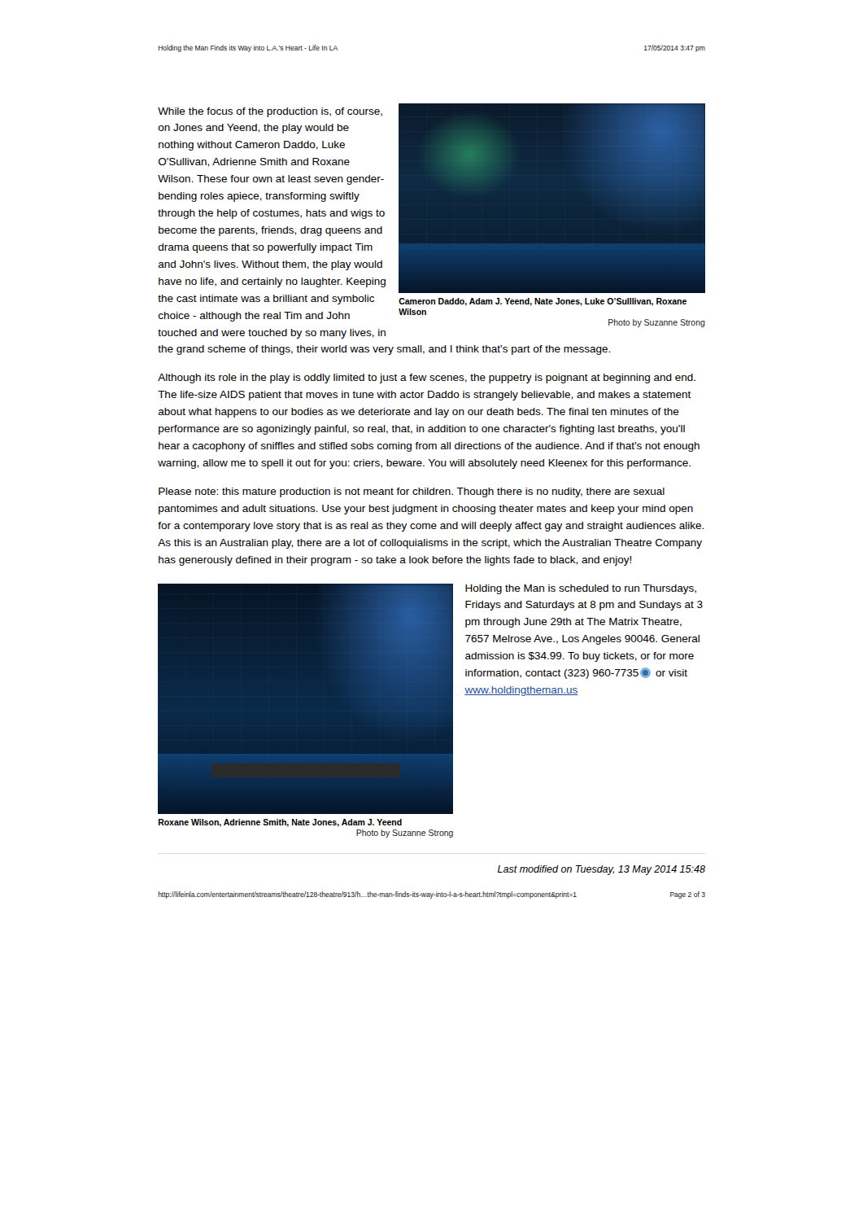Holding the Man Finds its Way into L.A.'s Heart - Life In LA
17/05/2014 3:47 pm
Cameron Daddo, Adam J. Yeend, Nate Jones, Luke O’Sulllivan, Roxane Wilson Photo by Suzanne Strong
While the focus of the production is, of course, on Jones and Yeend, the play would be nothing without Cameron Daddo, Luke O'Sullivan, Adrienne Smith and Roxane Wilson. These four own at least seven gender-bending roles apiece, transforming swiftly through the help of costumes, hats and wigs to become the parents, friends, drag queens and drama queens that so powerfully impact Tim and John's lives. Without them, the play would have no life, and certainly no laughter. Keeping the cast intimate was a brilliant and symbolic choice - although the real Tim and John touched and were touched by so many lives, in the grand scheme of things, their world was very small, and I think that's part of the message.
Although its role in the play is oddly limited to just a few scenes, the puppetry is poignant at beginning and end. The life-size AIDS patient that moves in tune with actor Daddo is strangely believable, and makes a statement about what happens to our bodies as we deteriorate and lay on our death beds. The final ten minutes of the performance are so agonizingly painful, so real, that, in addition to one character's fighting last breaths, you'll hear a cacophony of sniffles and stifled sobs coming from all directions of the audience. And if that's not enough warning, allow me to spell it out for you: criers, beware. You will absolutely need Kleenex for this performance.
Please note: this mature production is not meant for children. Though there is no nudity, there are sexual pantomimes and adult situations. Use your best judgment in choosing theater mates and keep your mind open for a contemporary love story that is as real as they come and will deeply affect gay and straight audiences alike. As this is an Australian play, there are a lot of colloquialisms in the script, which the Australian Theatre Company has generously defined in their program - so take a look before the lights fade to black, and enjoy!
Roxane Wilson, Adrienne Smith, Nate Jones, Adam J. Yeend Photo by Suzanne Strong
Holding the Man is scheduled to run Thursdays, Fridays and Saturdays at 8 pm and Sundays at 3 pm through June 29th at The Matrix Theatre, 7657 Melrose Ave., Los Angeles 90046. General admission is $34.99. To buy tickets, or for more information, contact (323) 960-7735 or visit www.holdingtheman.us
Last modified on Tuesday, 13 May 2014 15:48
http://lifeinla.com/entertainment/streams/theatre/128-theatre/913/h…the-man-finds-its-way-into-l-a-s-heart.html?tmpl=component&print=1
Page 2 of 3